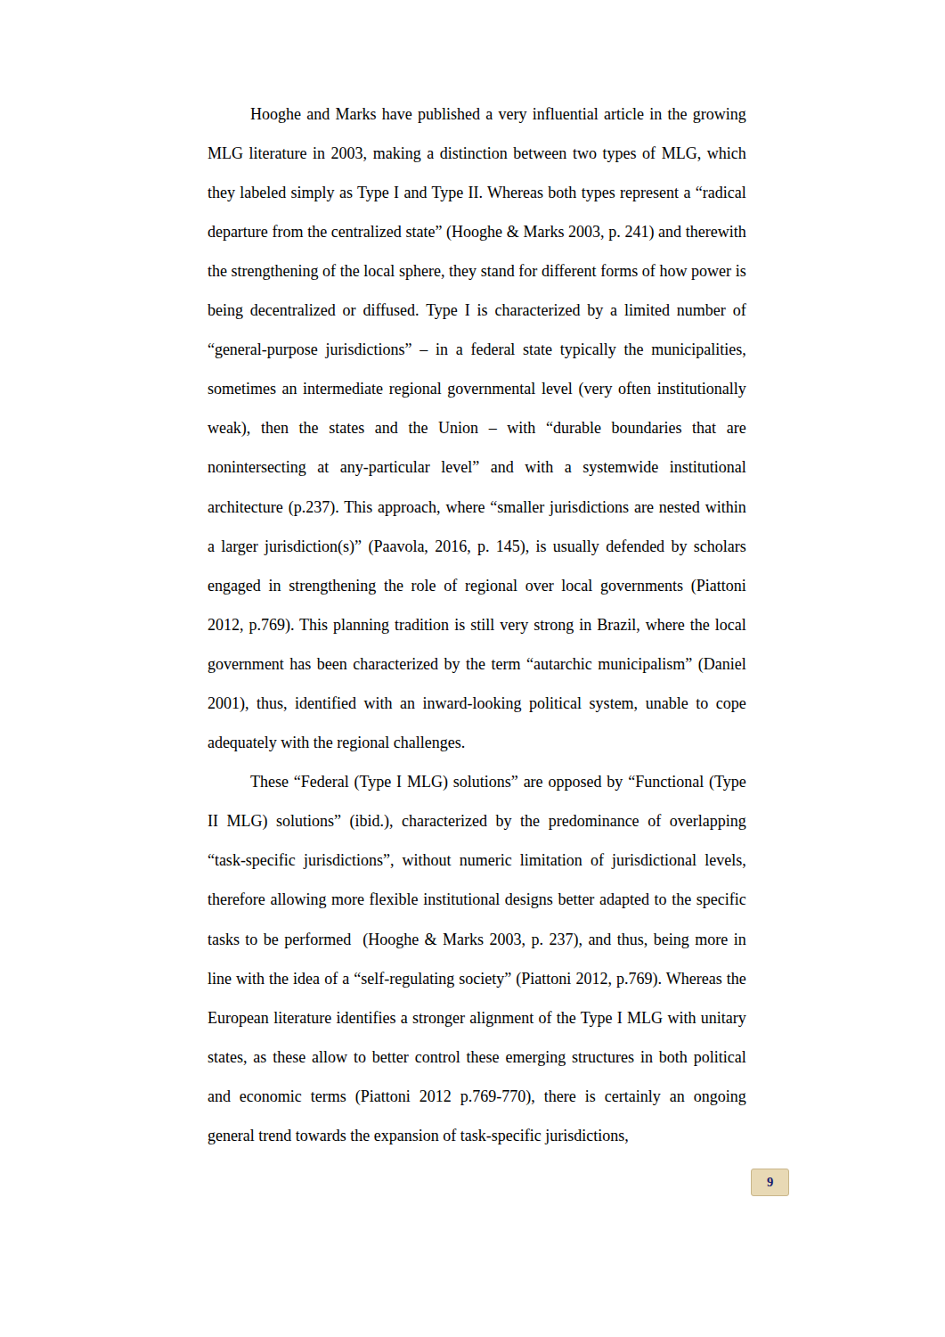Hooghe and Marks have published a very influential article in the growing MLG literature in 2003, making a distinction between two types of MLG, which they labeled simply as Type I and Type II. Whereas both types represent a “radical departure from the centralized state” (Hooghe & Marks 2003, p. 241) and therewith the strengthening of the local sphere, they stand for different forms of how power is being decentralized or diffused. Type I is characterized by a limited number of “general-purpose jurisdictions” – in a federal state typically the municipalities, sometimes an intermediate regional governmental level (very often institutionally weak), then the states and the Union – with “durable boundaries that are nonintersecting at any-particular level” and with a systemwide institutional architecture (p.237). This approach, where “smaller jurisdictions are nested within a larger jurisdiction(s)” (Paavola, 2016, p. 145), is usually defended by scholars engaged in strengthening the role of regional over local governments (Piattoni 2012, p.769). This planning tradition is still very strong in Brazil, where the local government has been characterized by the term “autarchic municipalism” (Daniel 2001), thus, identified with an inward-looking political system, unable to cope adequately with the regional challenges.
These “Federal (Type I MLG) solutions” are opposed by “Functional (Type II MLG) solutions” (ibid.), characterized by the predominance of overlapping “task-specific jurisdictions”, without numeric limitation of jurisdictional levels, therefore allowing more flexible institutional designs better adapted to the specific tasks to be performed (Hooghe & Marks 2003, p. 237), and thus, being more in line with the idea of a “self-regulating society” (Piattoni 2012, p.769). Whereas the European literature identifies a stronger alignment of the Type I MLG with unitary states, as these allow to better control these emerging structures in both political and economic terms (Piattoni 2012 p.769-770), there is certainly an ongoing general trend towards the expansion of task-specific jurisdictions,
9